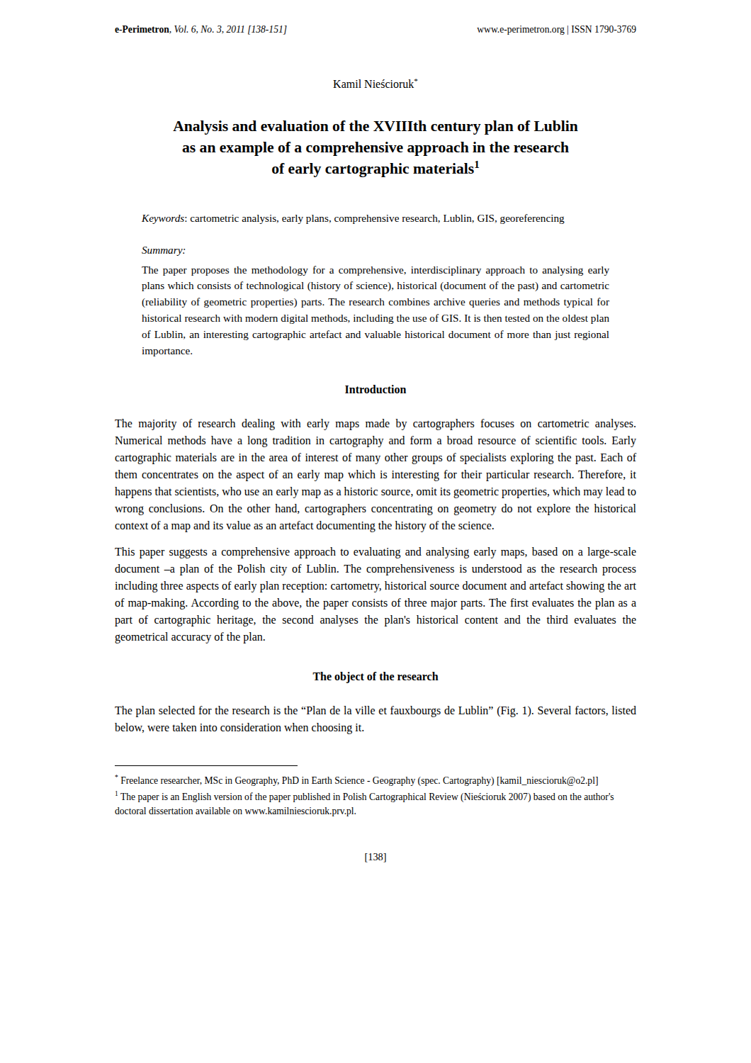e-Perimetron, Vol. 6, No. 3, 2011 [138-151]
www.e-perimetron.org | ISSN 1790-3769
Kamil Nieścioruk*
Analysis and evaluation of the XVIIIth century plan of Lublin
as an example of a comprehensive approach in the research
of early cartographic materials1
Keywords: cartometric analysis, early plans, comprehensive research, Lublin, GIS, georeferencing
Summary:
The paper proposes the methodology for a comprehensive, interdisciplinary approach to analysing early plans which consists of technological (history of science), historical (document of the past) and cartometric (reliability of geometric properties) parts. The research combines archive queries and methods typical for historical research with modern digital methods, including the use of GIS. It is then tested on the oldest plan of Lublin, an interesting cartographic artefact and valuable historical document of more than just regional importance.
Introduction
The majority of research dealing with early maps made by cartographers focuses on cartometric analyses. Numerical methods have a long tradition in cartography and form a broad resource of scientific tools. Early cartographic materials are in the area of interest of many other groups of specialists exploring the past. Each of them concentrates on the aspect of an early map which is interesting for their particular research. Therefore, it happens that scientists, who use an early map as a historic source, omit its geometric properties, which may lead to wrong conclusions. On the other hand, cartographers concentrating on geometry do not explore the historical context of a map and its value as an artefact documenting the history of the science.
This paper suggests a comprehensive approach to evaluating and analysing early maps, based on a large-scale document –a plan of the Polish city of Lublin. The comprehensiveness is understood as the research process including three aspects of early plan reception: cartometry, historical source document and artefact showing the art of map-making. According to the above, the paper consists of three major parts. The first evaluates the plan as a part of cartographic heritage, the second analyses the plan's historical content and the third evaluates the geometrical accuracy of the plan.
The object of the research
The plan selected for the research is the “Plan de la ville et fauxbourgs de Lublin” (Fig. 1). Several factors, listed below, were taken into consideration when choosing it.
* Freelance researcher, MSc in Geography, PhD in Earth Science - Geography (spec. Cartography) [kamil_niescioruk@o2.pl]
1 The paper is an English version of the paper published in Polish Cartographical Review (Nieścioruk 2007) based on the author's doctoral dissertation available on www.kamilniescioruk.prv.pl.
[138]